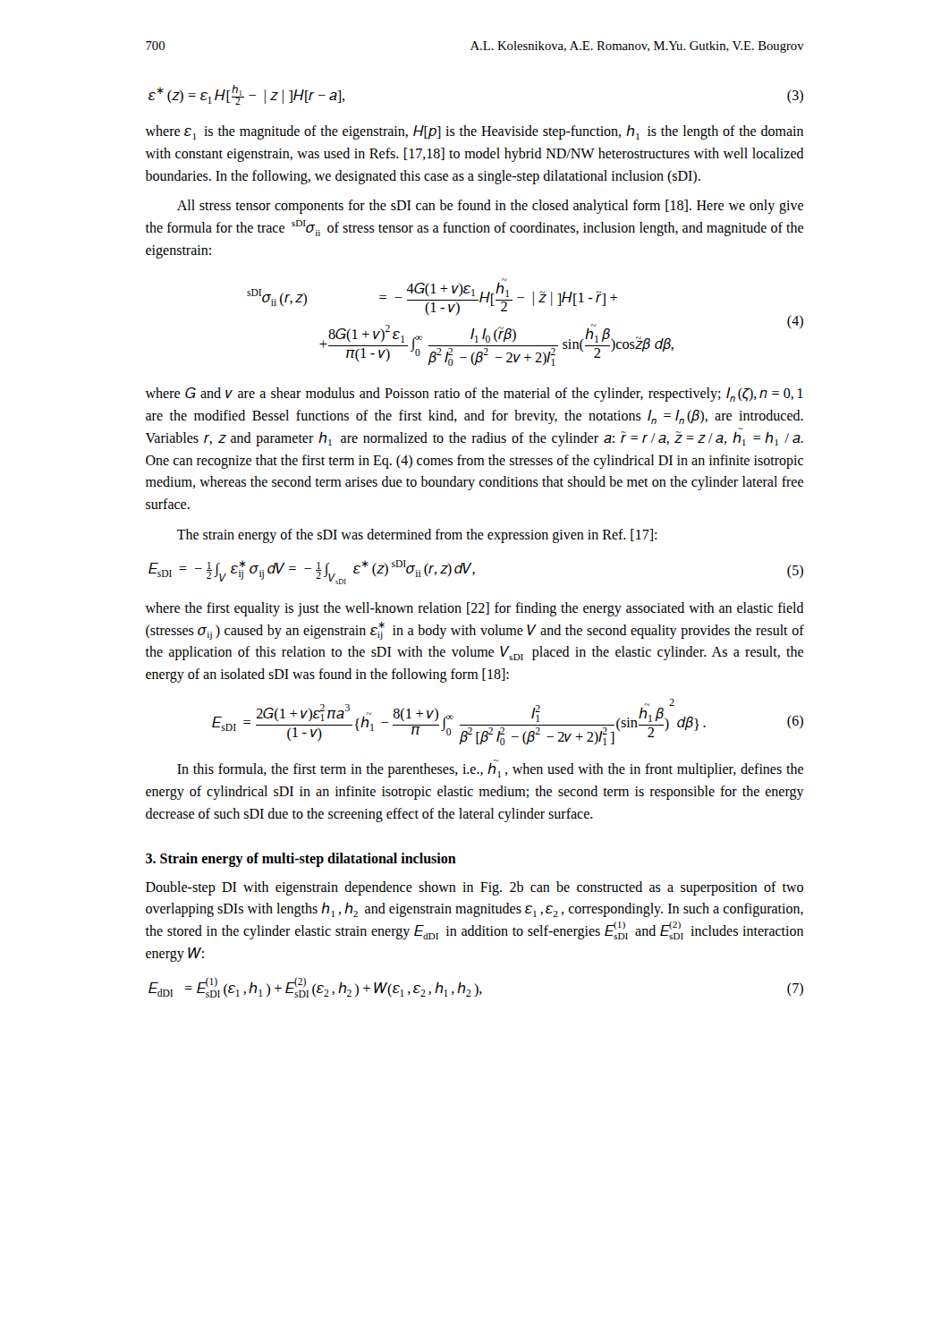700 A.L. Kolesnikova, A.E. Romanov, M.Yu. Gutkin, V.E. Bougrov
ε∗ (z) = ε1 H [ h12 − |z| ] H [r−a] ,
(3)
where ε1 is the magnitude of the eigenstrain, H[p] is the Heaviside step-function, h1 is the length of the domain with constant eigenstrain, was used in Refs. [17,18] to model hybrid ND/NW heterostructures with well localized boundaries. In the following, we designated this case as a single-step dilatational inclusion (sDI).
All stress tensor components for the sDI can be found in the closed analytical form [18]. Here we only give the formula for the trace σiisDI of stress tensor as a function of coordinates, inclusion length, and magnitude of the eigenstrain:
σiisDI (r,z) = − 4G(1+ν)ε1 (1-ν) H [ h1~2 −|z~| ] H [1-r~] + + 8G(1+ν)2ε1 π(1-ν) ∫0∞ I1I0(r~β) β2I02 − (β2−2ν+2) I12 sin ( h1~β2 ) cosz~β dβ ,
(4)
where G and ν are a shear modulus and Poisson ratio of the material of the cylinder, respectively; In(ζ),n=0,1 are the modified Bessel functions of the first kind, and for brevity, the notations In=In(β), are introduced. Variables r, z and parameter h1 are normalized to the radius of the cylinder a: r~=r/a, z~=z/a, h1~=h1/a. One can recognize that the first term in Eq. (4) comes from the stresses of the cylindrical DI in an infinite isotropic medium, whereas the second term arises due to boundary conditions that should be met on the cylinder lateral free surface.
The strain energy of the sDI was determined from the expression given in Ref. [17]:
EsDI = − 12 ∫V εij∗ σij dV = − 12 ∫VsDI ε∗(z) σiisDI (r,z) dV ,
(5)
where the first equality is just the well-known relation [22] for finding the energy associated with an elastic field (stresses σij) caused by an eigenstrain εij∗ in a body with volume V and the second equality provides the result of the application of this relation to the sDI with the volume VsDI placed in the elastic cylinder. As a result, the energy of an isolated sDI was found in the following form [18]:
EsDI = 2G(1+ν)ε12πa3 (1-ν) { h1~ − 8(1+ν) π ∫0∞ I12 β2 [ β2I02 − (β2−2ν+2) I12 ] ( sin h1~β2 ) 2 dβ } .
(6)
In this formula, the first term in the parentheses, i.e., h1~, when used with the in front multiplier, defines the energy of cylindrical sDI in an infinite isotropic elastic medium; the second term is responsible for the energy decrease of such sDI due to the screening effect of the lateral cylinder surface.
3. Strain energy of multi-step dilatational inclusion
Double-step DI with eigenstrain dependence shown in Fig. 2b can be constructed as a superposition of two overlapping sDIs with lengths h1,h2 and eigenstrain magnitudes ε1,ε2, correspondingly. In such a configuration, the stored in the cylinder elastic strain energy EdDI in addition to self-energies EsDI(1) and EsDI(2) includes interaction energy W:
EdDI = EsDI(1) (ε1,h1) + EsDI(2) (ε2,h2) + W (ε1,ε2,h1,h2) ,
(7)